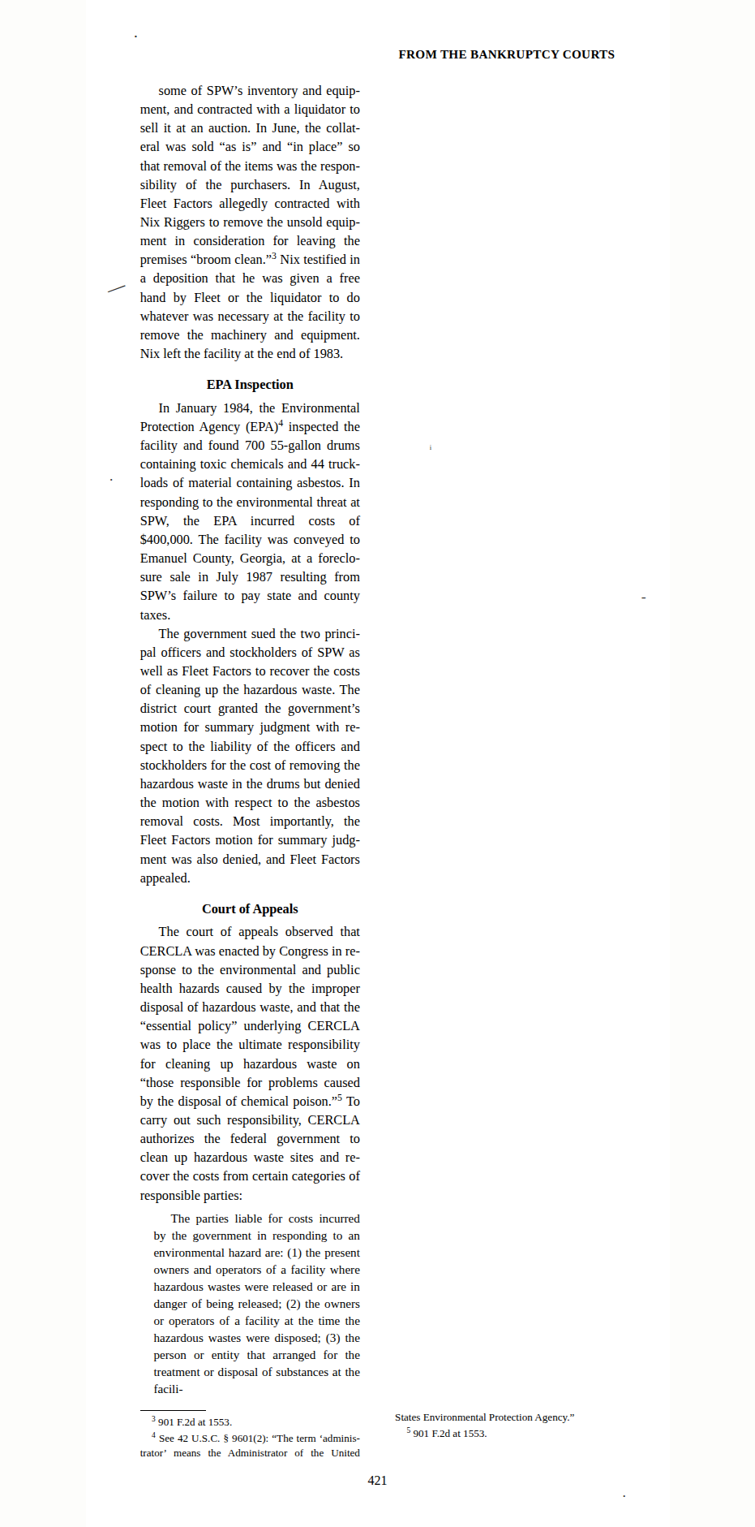.
—
·
ᵢ
-
·
FROM THE BANKRUPTCY COURTS
some of SPW’s inventory and equipment, and contracted with a liquidator to sell it at an auction. In June, the collateral was sold “as is” and “in place” so that removal of the items was the responsibility of the purchasers. In August, Fleet Factors allegedly contracted with Nix Riggers to remove the unsold equipment in consideration for leaving the premises “broom clean.”3 Nix testified in a deposition that he was given a free hand by Fleet or the liquidator to do whatever was necessary at the facility to remove the machinery and equipment. Nix left the facility at the end of 1983.
EPA Inspection
In January 1984, the Environmental Protection Agency (EPA)4 inspected the facility and found 700 55-gallon drums containing toxic chemicals and 44 truckloads of material containing asbestos. In responding to the environmental threat at SPW, the EPA incurred costs of $400,000. The facility was conveyed to Emanuel County, Georgia, at a foreclosure sale in July 1987 resulting from SPW’s failure to pay state and county taxes.
The government sued the two principal officers and stockholders of SPW as well as Fleet Factors to recover the costs of cleaning up the hazardous waste. The district court granted the government’s motion for summary judgment with respect to the liability of the officers and stockholders for the cost of removing the hazardous waste in the drums but denied the motion with respect to the asbestos removal costs. Most importantly, the Fleet Factors motion for summary judgment was also denied, and Fleet Factors appealed.
Court of Appeals
The court of appeals observed that CERCLA was enacted by Congress in response to the environmental and public health hazards caused by the improper disposal of hazardous waste, and that the “essential policy” underlying CERCLA was to place the ultimate responsibility for cleaning up hazardous waste on “those responsible for problems caused by the disposal of chemical poison.”5 To carry out such responsibility, CERCLA authorizes the federal government to clean up hazardous waste sites and recover the costs from certain categories of responsible parties:
The parties liable for costs incurred by the government in responding to an environmental hazard are: (1) the present owners and operators of a facility where hazardous wastes were released or are in danger of being released; (2) the owners or operators of a facility at the time the hazardous wastes were disposed; (3) the person or entity that arranged for the treatment or disposal of substances at the facili-
3 901 F.2d at 1553.
4 See 42 U.S.C. § 9601(2): “The term ‘administrator’ means the Administrator of the United States Environmental Protection Agency.”
5 901 F.2d at 1553.
421